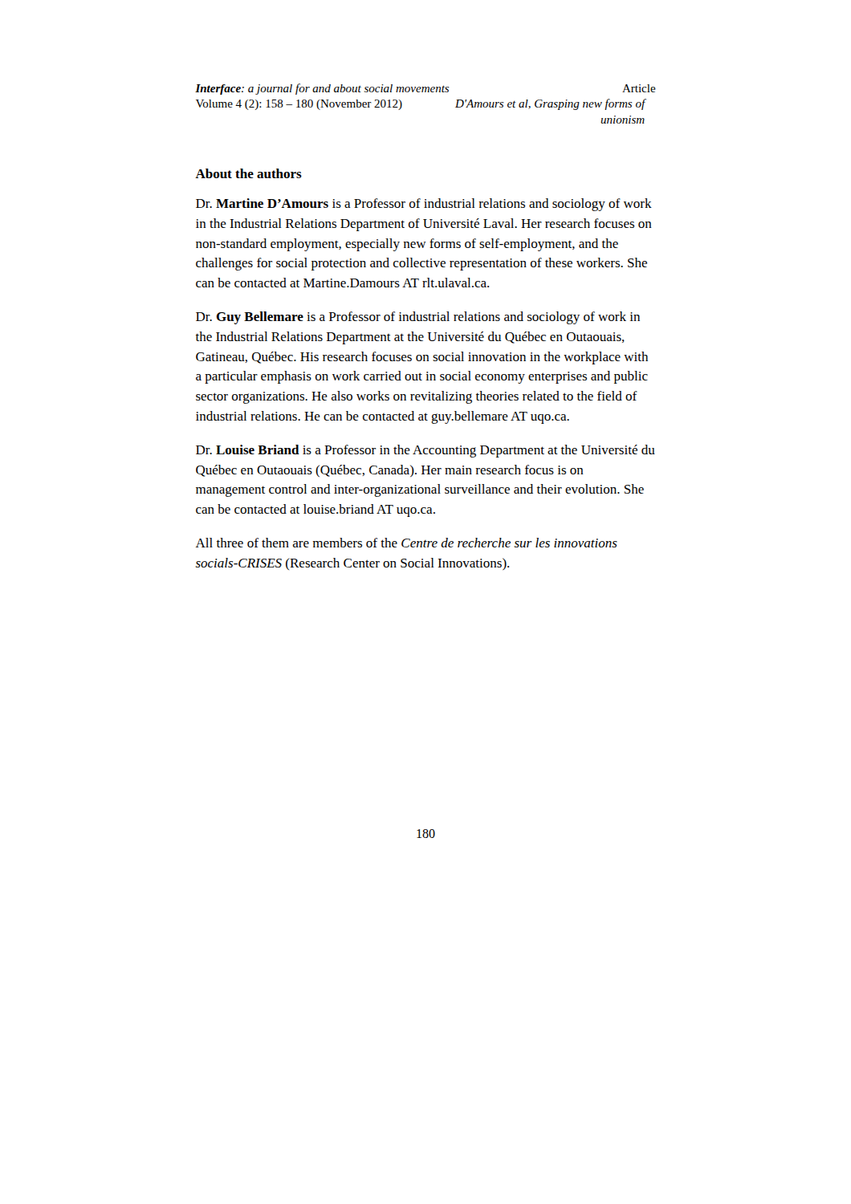Interface: a journal for and about social movements Article
Volume 4 (2): 158 – 180 (November 2012) D'Amours et al, Grasping new forms of unionism
About the authors
Dr. Martine D’Amours is a Professor of industrial relations and sociology of work in the Industrial Relations Department of Université Laval. Her research focuses on non-standard employment, especially new forms of self-employment, and the challenges for social protection and collective representation of these workers. She can be contacted at Martine.Damours AT rlt.ulaval.ca.
Dr. Guy Bellemare is a Professor of industrial relations and sociology of work in the Industrial Relations Department at the Université du Québec en Outaouais, Gatineau, Québec. His research focuses on social innovation in the workplace with a particular emphasis on work carried out in social economy enterprises and public sector organizations. He also works on revitalizing theories related to the field of industrial relations. He can be contacted at guy.bellemare AT uqo.ca.
Dr. Louise Briand is a Professor in the Accounting Department at the Université du Québec en Outaouais (Québec, Canada). Her main research focus is on management control and inter-organizational surveillance and their evolution. She can be contacted at louise.briand AT uqo.ca.
All three of them are members of the Centre de recherche sur les innovations socials-CRISES (Research Center on Social Innovations).
180